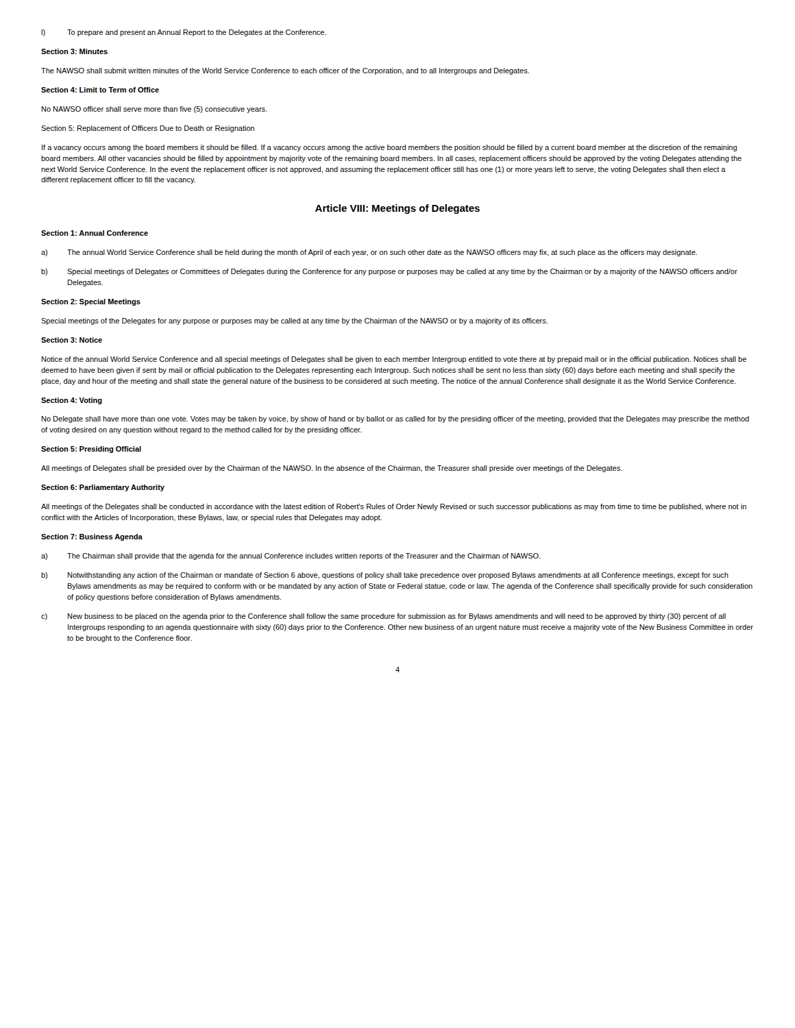l)
To prepare and present an Annual Report to the Delegates at the Conference.
Section 3: Minutes
The NAWSO shall submit written minutes of the World Service Conference to each officer of the Corporation, and to all Intergroups and Delegates.
Section 4: Limit to Term of Office
No NAWSO officer shall serve more than five (5) consecutive years.
Section 5: Replacement of Officers Due to Death or Resignation
If a vacancy occurs among the board members it should be filled. If a vacancy occurs among the active board members the position should be filled by a current board member at the discretion of the remaining board members. All other vacancies should be filled by appointment by majority vote of the remaining board members. In all cases, replacement officers should be approved by the voting Delegates attending the next World Service Conference. In the event the replacement officer is not approved, and assuming the replacement officer still has one (1) or more years left to serve, the voting Delegates shall then elect a different replacement officer to fill the vacancy.
Article VIII: Meetings of Delegates
Section 1: Annual Conference
a)
The annual World Service Conference shall be held during the month of April of each year, or on such other date as the NAWSO officers may fix, at such place as the officers may designate.
b)
Special meetings of Delegates or Committees of Delegates during the Conference for any purpose or purposes may be called at any time by the Chairman or by a majority of the NAWSO officers and/or Delegates.
Section 2: Special Meetings
Special meetings of the Delegates for any purpose or purposes may be called at any time by the Chairman of the NAWSO or by a majority of its officers.
Section 3: Notice
Notice of the annual World Service Conference and all special meetings of Delegates shall be given to each member Intergroup entitled to vote there at by prepaid mail or in the official publication. Notices shall be deemed to have been given if sent by mail or official publication to the Delegates representing each Intergroup. Such notices shall be sent no less than sixty (60) days before each meeting and shall specify the place, day and hour of the meeting and shall state the general nature of the business to be considered at such meeting. The notice of the annual Conference shall designate it as the World Service Conference.
Section 4: Voting
No Delegate shall have more than one vote. Votes may be taken by voice, by show of hand or by ballot or as called for by the presiding officer of the meeting, provided that the Delegates may prescribe the method of voting desired on any question without regard to the method called for by the presiding officer.
Section 5: Presiding Official
All meetings of Delegates shall be presided over by the Chairman of the NAWSO. In the absence of the Chairman, the Treasurer shall preside over meetings of the Delegates.
Section 6: Parliamentary Authority
All meetings of the Delegates shall be conducted in accordance with the latest edition of Robert's Rules of Order Newly Revised or such successor publications as may from time to time be published, where not in conflict with the Articles of Incorporation, these Bylaws, law, or special rules that Delegates may adopt.
Section 7: Business Agenda
a)
The Chairman shall provide that the agenda for the annual Conference includes written reports of the Treasurer and the Chairman of NAWSO.
b)
Notwithstanding any action of the Chairman or mandate of Section 6 above, questions of policy shall take precedence over proposed Bylaws amendments at all Conference meetings, except for such Bylaws amendments as may be required to conform with or be mandated by any action of State or Federal statue, code or law. The agenda of the Conference shall specifically provide for such consideration of policy questions before consideration of Bylaws amendments.
c)
New business to be placed on the agenda prior to the Conference shall follow the same procedure for submission as for Bylaws amendments and will need to be approved by thirty (30) percent of all Intergroups responding to an agenda questionnaire with sixty (60) days prior to the Conference. Other new business of an urgent nature must receive a majority vote of the New Business Committee in order to be brought to the Conference floor.
4